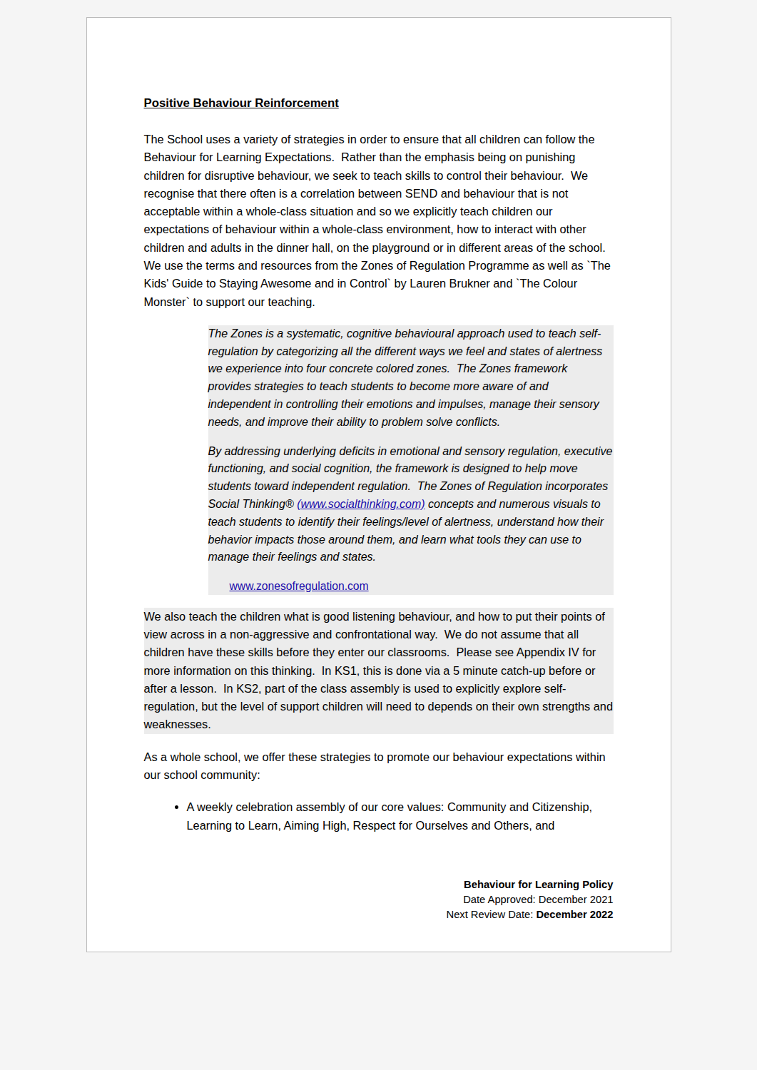Positive Behaviour Reinforcement
The School uses a variety of strategies in order to ensure that all children can follow the Behaviour for Learning Expectations. Rather than the emphasis being on punishing children for disruptive behaviour, we seek to teach skills to control their behaviour. We recognise that there often is a correlation between SEND and behaviour that is not acceptable within a whole-class situation and so we explicitly teach children our expectations of behaviour within a whole-class environment, how to interact with other children and adults in the dinner hall, on the playground or in different areas of the school. We use the terms and resources from the Zones of Regulation Programme as well as `The Kids' Guide to Staying Awesome and in Control` by Lauren Brukner and `The Colour Monster` to support our teaching.
The Zones is a systematic, cognitive behavioural approach used to teach self-regulation by categorizing all the different ways we feel and states of alertness we experience into four concrete colored zones. The Zones framework provides strategies to teach students to become more aware of and independent in controlling their emotions and impulses, manage their sensory needs, and improve their ability to problem solve conflicts.
By addressing underlying deficits in emotional and sensory regulation, executive functioning, and social cognition, the framework is designed to help move students toward independent regulation. The Zones of Regulation incorporates Social Thinking® (www.socialthinking.com) concepts and numerous visuals to teach students to identify their feelings/level of alertness, understand how their behavior impacts those around them, and learn what tools they can use to manage their feelings and states.
www.zonesofregulation.com
We also teach the children what is good listening behaviour, and how to put their points of view across in a non-aggressive and confrontational way. We do not assume that all children have these skills before they enter our classrooms. Please see Appendix IV for more information on this thinking. In KS1, this is done via a 5 minute catch-up before or after a lesson. In KS2, part of the class assembly is used to explicitly explore self-regulation, but the level of support children will need to depends on their own strengths and weaknesses.
As a whole school, we offer these strategies to promote our behaviour expectations within our school community:
A weekly celebration assembly of our core values: Community and Citizenship, Learning to Learn, Aiming High, Respect for Ourselves and Others, and
Behaviour for Learning Policy
Date Approved: December 2021
Next Review Date: December 2022